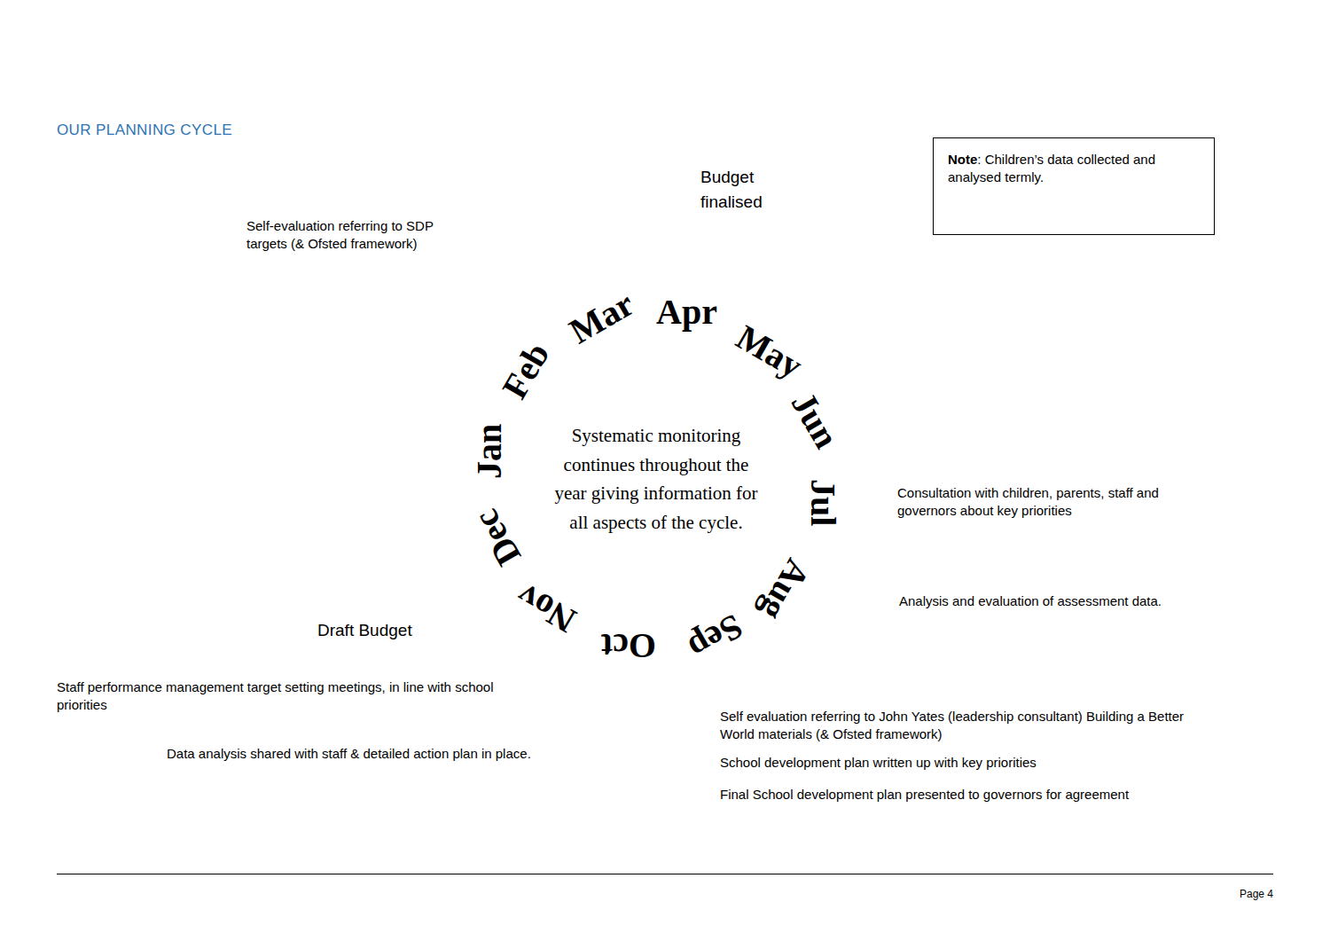OUR PLANNING CYCLE
Note: Children’s data collected and analysed termly.
Budget
finalised
Self-evaluation referring to SDP targets (& Ofsted framework)
Consultation with children, parents, staff and governors about key priorities
Analysis and evaluation of assessment data.
Draft Budget
Staff performance management target setting meetings, in line with school priorities
Data analysis shared with staff & detailed action plan in place.
Self evaluation referring to John Yates (leadership consultant) Building a Better World materials (& Ofsted framework)
School development plan written up with key priorities
Final School development plan presented to governors for agreement
Feb Mar Apr May Jun Jul Aug Sep Oct Nov Dec Jan
Systematic monitoring continues throughout the year giving information for all aspects of the cycle.
Page 4